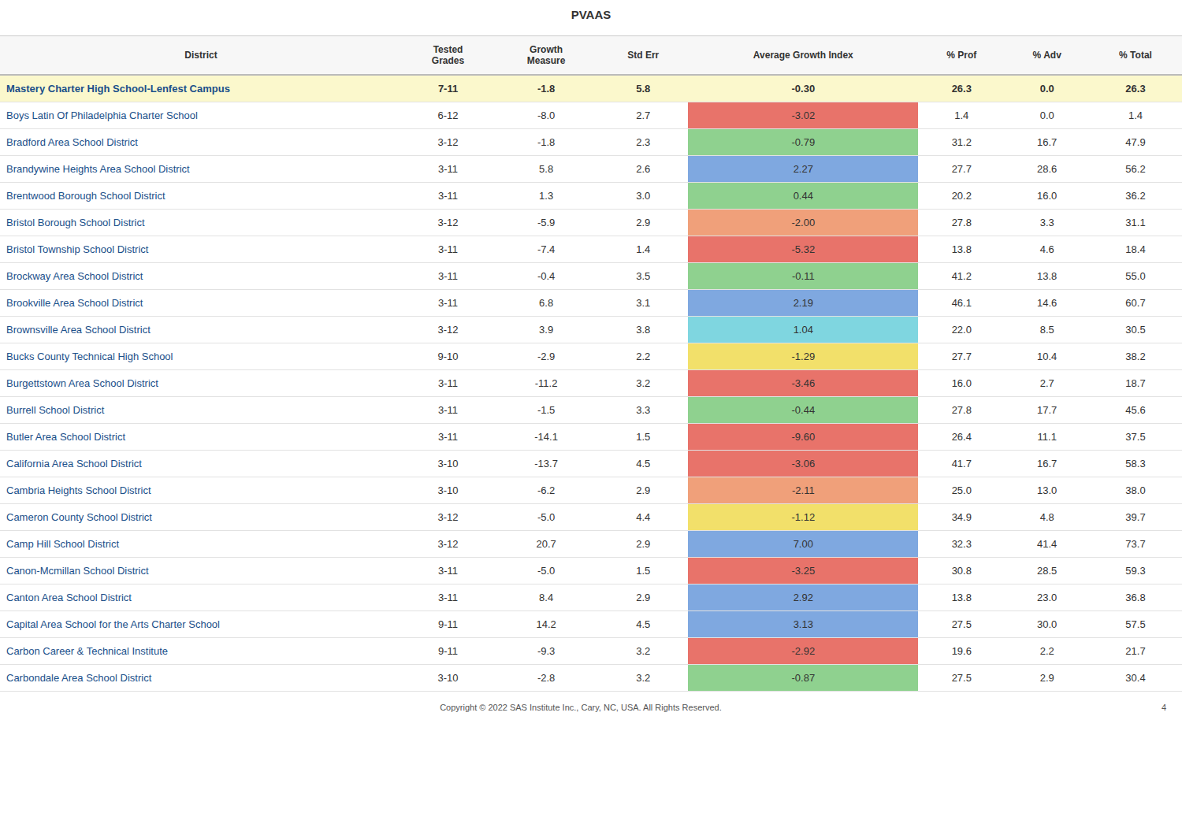PVAAS
| District | Tested Grades | Growth Measure | Std Err | Average Growth Index | % Prof | % Adv | % Total |
| --- | --- | --- | --- | --- | --- | --- | --- |
| Mastery Charter High School-Lenfest Campus | 7-11 | -1.8 | 5.8 | -0.30 | 26.3 | 0.0 | 26.3 |
| Boys Latin Of Philadelphia Charter School | 6-12 | -8.0 | 2.7 | -3.02 | 1.4 | 0.0 | 1.4 |
| Bradford Area School District | 3-12 | -1.8 | 2.3 | -0.79 | 31.2 | 16.7 | 47.9 |
| Brandywine Heights Area School District | 3-11 | 5.8 | 2.6 | 2.27 | 27.7 | 28.6 | 56.2 |
| Brentwood Borough School District | 3-11 | 1.3 | 3.0 | 0.44 | 20.2 | 16.0 | 36.2 |
| Bristol Borough School District | 3-12 | -5.9 | 2.9 | -2.00 | 27.8 | 3.3 | 31.1 |
| Bristol Township School District | 3-11 | -7.4 | 1.4 | -5.32 | 13.8 | 4.6 | 18.4 |
| Brockway Area School District | 3-11 | -0.4 | 3.5 | -0.11 | 41.2 | 13.8 | 55.0 |
| Brookville Area School District | 3-11 | 6.8 | 3.1 | 2.19 | 46.1 | 14.6 | 60.7 |
| Brownsville Area School District | 3-12 | 3.9 | 3.8 | 1.04 | 22.0 | 8.5 | 30.5 |
| Bucks County Technical High School | 9-10 | -2.9 | 2.2 | -1.29 | 27.7 | 10.4 | 38.2 |
| Burgettstown Area School District | 3-11 | -11.2 | 3.2 | -3.46 | 16.0 | 2.7 | 18.7 |
| Burrell School District | 3-11 | -1.5 | 3.3 | -0.44 | 27.8 | 17.7 | 45.6 |
| Butler Area School District | 3-11 | -14.1 | 1.5 | -9.60 | 26.4 | 11.1 | 37.5 |
| California Area School District | 3-10 | -13.7 | 4.5 | -3.06 | 41.7 | 16.7 | 58.3 |
| Cambria Heights School District | 3-10 | -6.2 | 2.9 | -2.11 | 25.0 | 13.0 | 38.0 |
| Cameron County School District | 3-12 | -5.0 | 4.4 | -1.12 | 34.9 | 4.8 | 39.7 |
| Camp Hill School District | 3-12 | 20.7 | 2.9 | 7.00 | 32.3 | 41.4 | 73.7 |
| Canon-Mcmillan School District | 3-11 | -5.0 | 1.5 | -3.25 | 30.8 | 28.5 | 59.3 |
| Canton Area School District | 3-11 | 8.4 | 2.9 | 2.92 | 13.8 | 23.0 | 36.8 |
| Capital Area School for the Arts Charter School | 9-11 | 14.2 | 4.5 | 3.13 | 27.5 | 30.0 | 57.5 |
| Carbon Career & Technical Institute | 9-11 | -9.3 | 3.2 | -2.92 | 19.6 | 2.2 | 21.7 |
| Carbondale Area School District | 3-10 | -2.8 | 3.2 | -0.87 | 27.5 | 2.9 | 30.4 |
Copyright © 2022 SAS Institute Inc., Cary, NC, USA. All Rights Reserved. 4